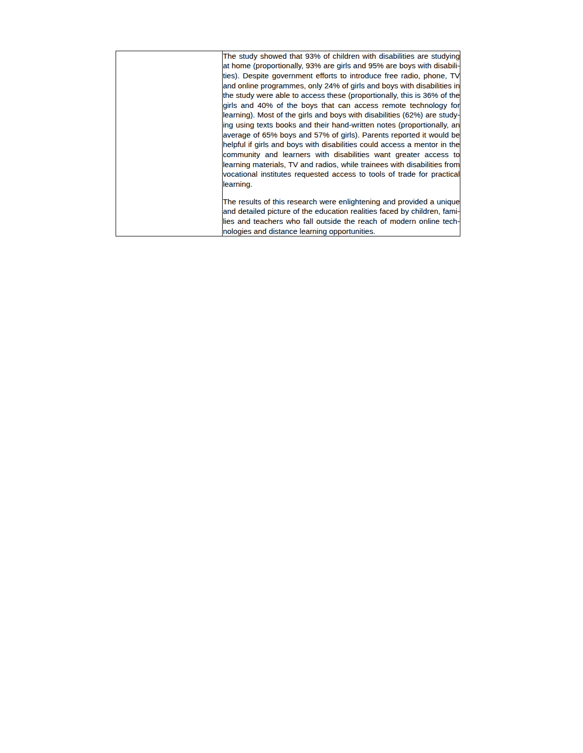| | The study showed that 93% of children with disabilities are studying at home (proportionally, 93% are girls and 95% are boys with disabilities). Despite government efforts to introduce free radio, phone, TV and online programmes, only 24% of girls and boys with disabilities in the study were able to access these (proportionally, this is 36% of the girls and 40% of the boys that can access remote technology for learning). Most of the girls and boys with disabilities (62%) are studying using texts books and their hand-written notes (proportionally, an average of 65% boys and 57% of girls). Parents reported it would be helpful if girls and boys with disabilities could access a mentor in the community and learners with disabilities want greater access to learning materials, TV and radios, while trainees with disabilities from vocational institutes requested access to tools of trade for practical learning. The results of this research were enlightening and provided a unique and detailed picture of the education realities faced by children, families and teachers who fall outside the reach of modern online technologies and distance learning opportunities. |